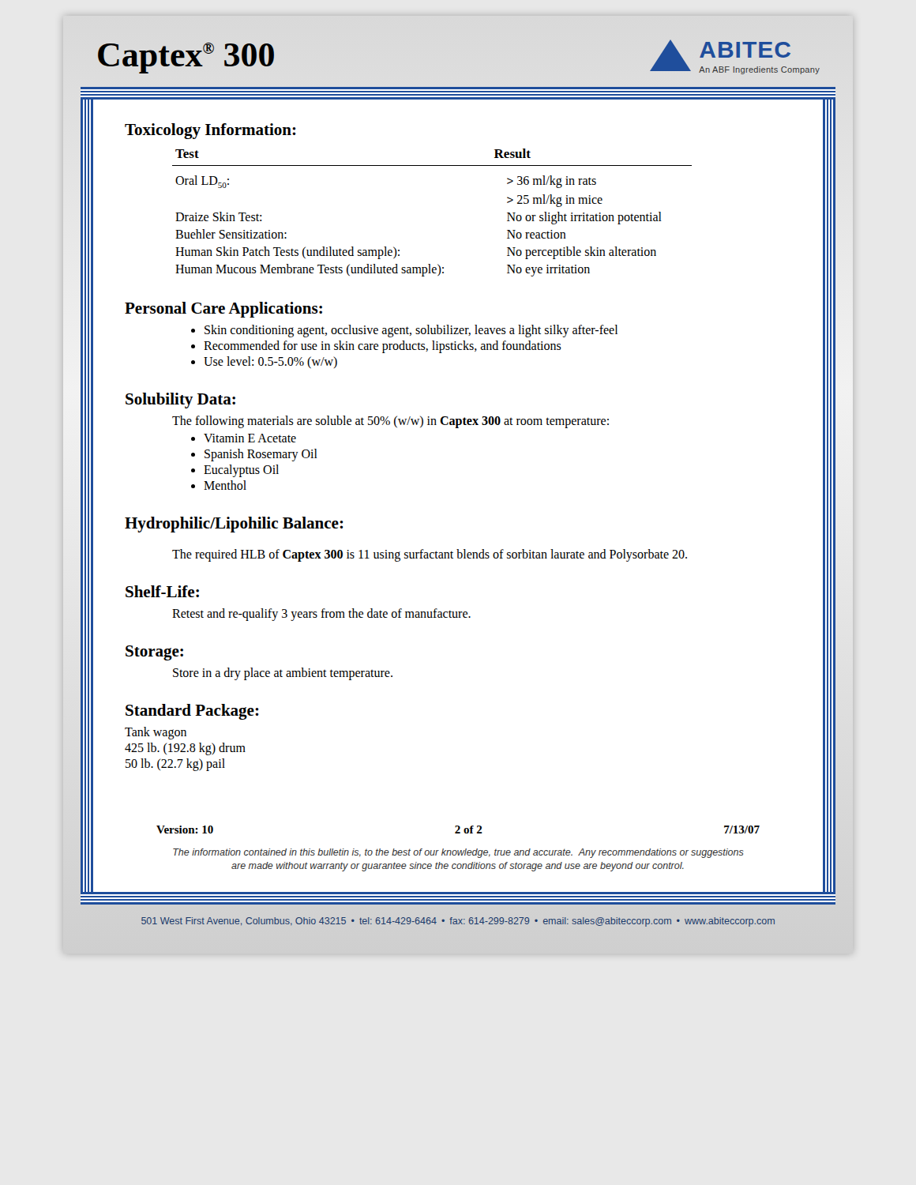Captex® 300
ABITEC
An ABF Ingredients Company
Toxicology Information:
| Test | Result |
| --- | --- |
| Oral LD 50 : | > 36 ml/kg in rats |
| | > 25 ml/kg in mice |
| Draize Skin Test: | No or slight irritation potential |
| Buehler Sensitization: | No reaction |
| Human Skin Patch Tests (undiluted sample): | No perceptible skin alteration |
| Human Mucous Membrane Tests (undiluted sample): | No eye irritation |
Personal Care Applications:
Skin conditioning agent, occlusive agent, solubilizer, leaves a light silky after-feel
Recommended for use in skin care products, lipsticks, and foundations
Use level: 0.5-5.0% (w/w)
Solubility Data:
The following materials are soluble at 50% (w/w) in Captex 300 at room temperature:
Vitamin E Acetate
Spanish Rosemary Oil
Eucalyptus Oil
Menthol
Hydrophilic/Lipohilic Balance:
The required HLB of Captex 300 is 11 using surfactant blends of sorbitan laurate and Polysorbate 20.
Shelf-Life:
Retest and re-qualify 3 years from the date of manufacture.
Storage:
Store in a dry place at ambient temperature.
Standard Package:
Tank wagon
425 lb. (192.8 kg) drum
50 lb. (22.7 kg) pail
Version: 10 2 of 2 7/13/07
The information contained in this bulletin is, to the best of our knowledge, true and accurate. Any recommendations or suggestions are made without warranty or guarantee since the conditions of storage and use are beyond our control.
501 West First Avenue, Columbus, Ohio 43215•tel: 614-429-6464•fax: 614-299-8279•email: sales@abiteccorp.com•www.abiteccorp.com